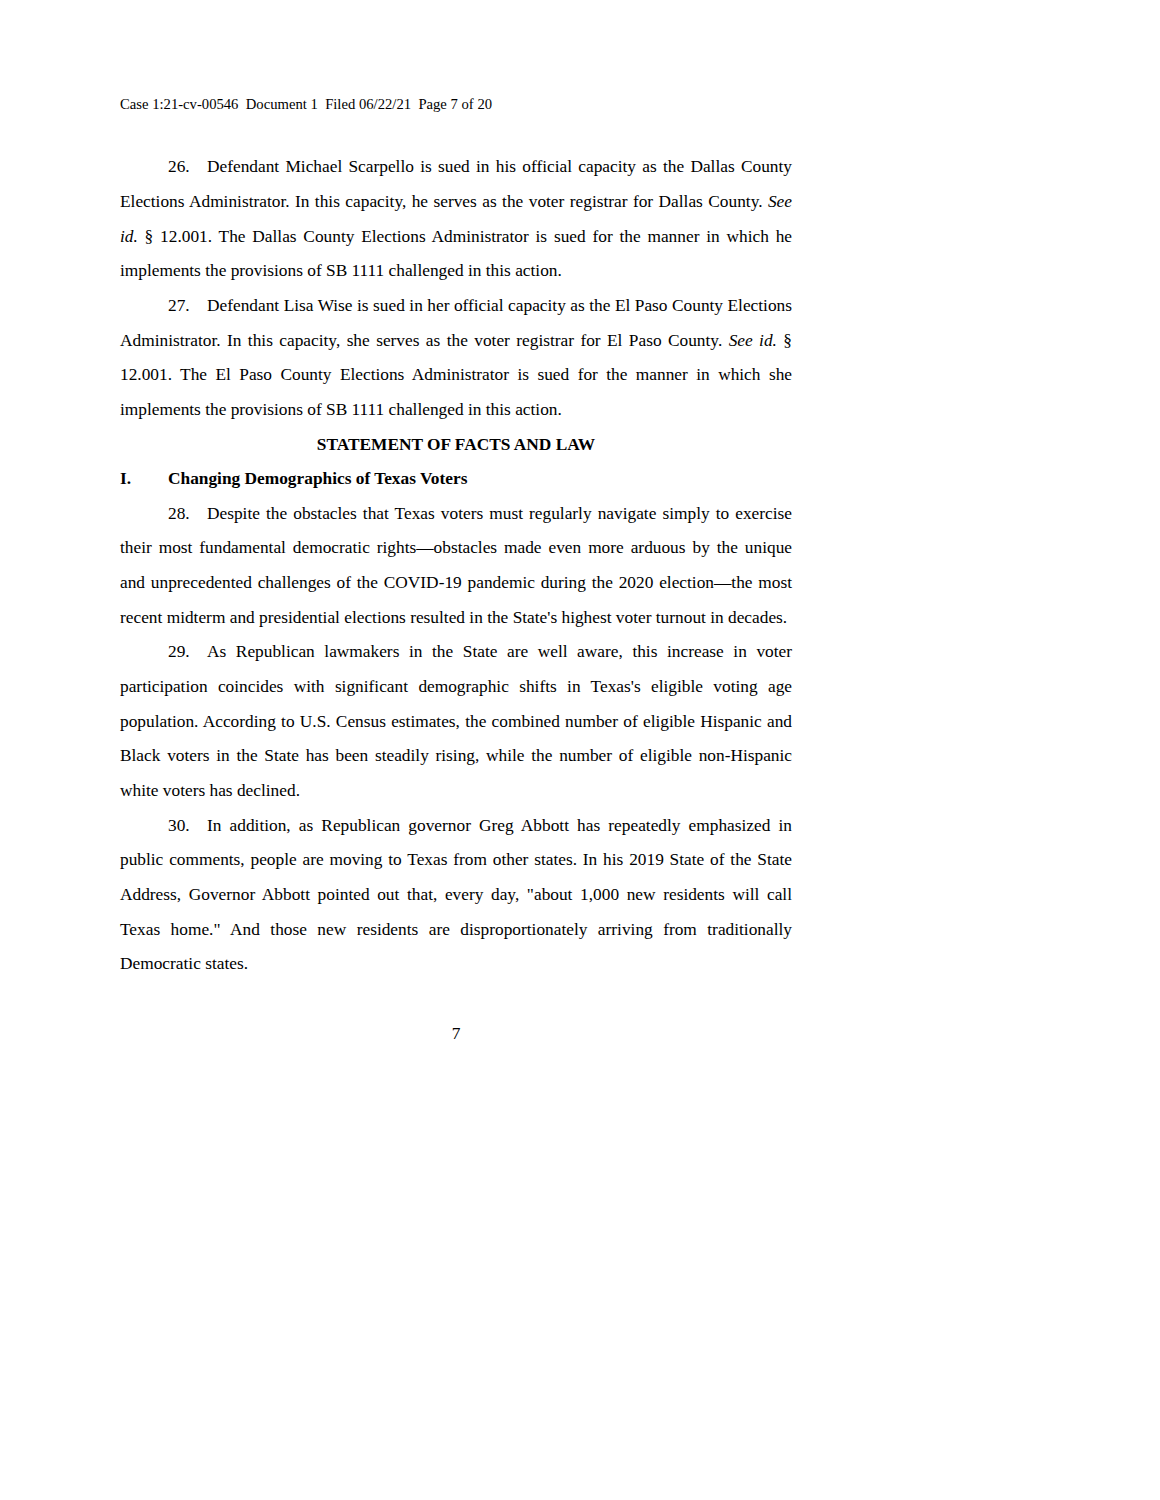Case 1:21-cv-00546 Document 1 Filed 06/22/21 Page 7 of 20
26. Defendant Michael Scarpello is sued in his official capacity as the Dallas County Elections Administrator. In this capacity, he serves as the voter registrar for Dallas County. See id. § 12.001. The Dallas County Elections Administrator is sued for the manner in which he implements the provisions of SB 1111 challenged in this action.
27. Defendant Lisa Wise is sued in her official capacity as the El Paso County Elections Administrator. In this capacity, she serves as the voter registrar for El Paso County. See id. § 12.001. The El Paso County Elections Administrator is sued for the manner in which she implements the provisions of SB 1111 challenged in this action.
STATEMENT OF FACTS AND LAW
I. Changing Demographics of Texas Voters
28. Despite the obstacles that Texas voters must regularly navigate simply to exercise their most fundamental democratic rights—obstacles made even more arduous by the unique and unprecedented challenges of the COVID-19 pandemic during the 2020 election—the most recent midterm and presidential elections resulted in the State's highest voter turnout in decades.
29. As Republican lawmakers in the State are well aware, this increase in voter participation coincides with significant demographic shifts in Texas's eligible voting age population. According to U.S. Census estimates, the combined number of eligible Hispanic and Black voters in the State has been steadily rising, while the number of eligible non-Hispanic white voters has declined.
30. In addition, as Republican governor Greg Abbott has repeatedly emphasized in public comments, people are moving to Texas from other states. In his 2019 State of the State Address, Governor Abbott pointed out that, every day, "about 1,000 new residents will call Texas home." And those new residents are disproportionately arriving from traditionally Democratic states.
7